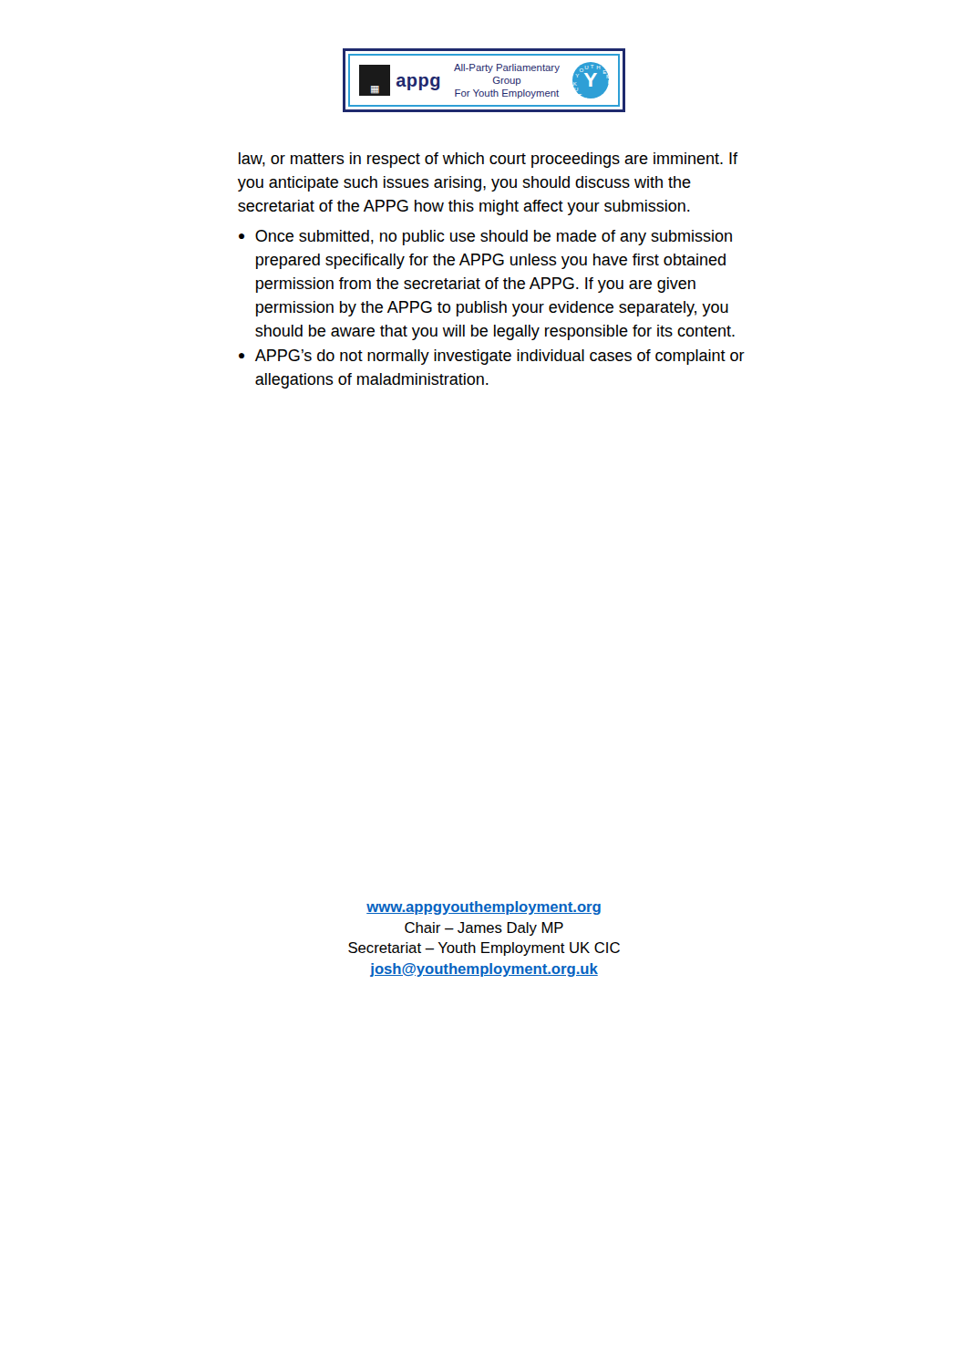▦
appg
All-Party Parliamentary
Group
For Youth Employment
Y
Y O U T H E M P L O Y M E N T U K
law, or matters in respect of which court proceedings are imminent. If you anticipate such issues arising, you should discuss with the secretariat of the APPG how this might affect your submission.
Once submitted, no public use should be made of any submission prepared specifically for the APPG unless you have first obtained permission from the secretariat of the APPG. If you are given permission by the APPG to publish your evidence separately, you should be aware that you will be legally responsible for its content.
APPG’s do not normally investigate individual cases of complaint or allegations of maladministration.
www.appgyouthemployment.org
Chair – James Daly MP
Secretariat – Youth Employment UK CIC
josh@youthemployment.org.uk